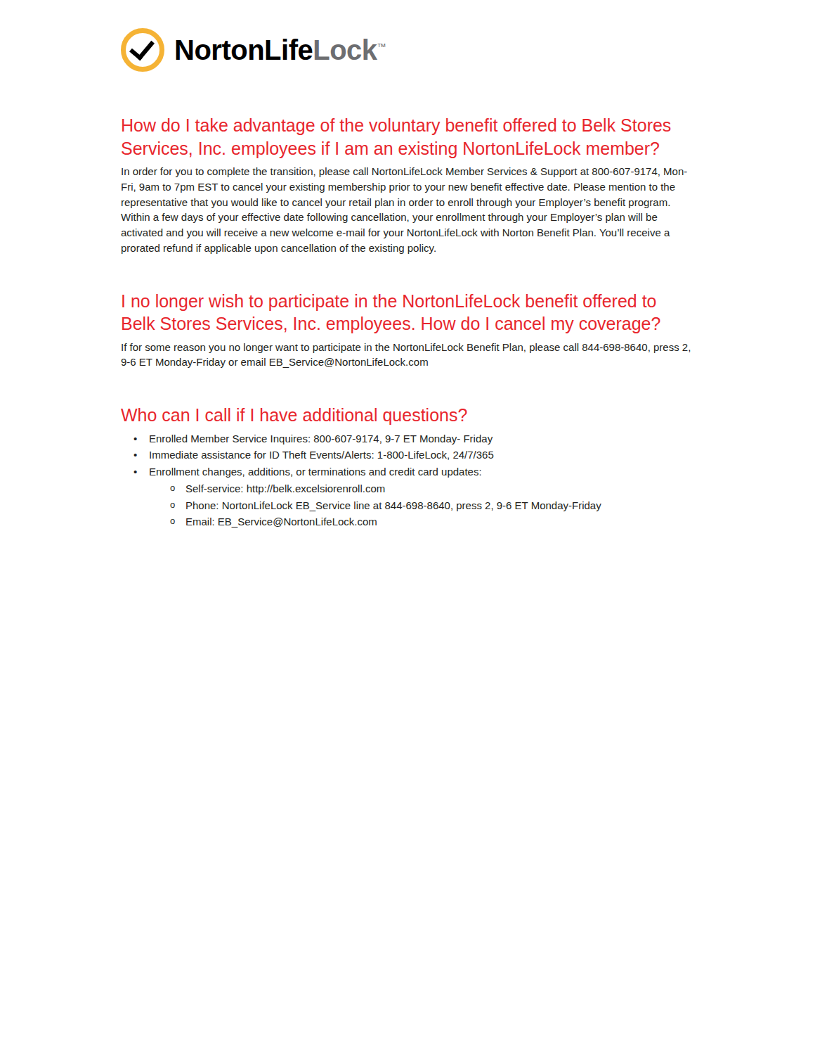Norton Life Lock™
How do I take advantage of the voluntary benefit offered to Belk Stores Services, Inc. employees if I am an existing NortonLifeLock member?
In order for you to complete the transition, please call NortonLifeLock Member Services & Support at 800-607-9174, Mon-Fri, 9am to 7pm EST to cancel your existing membership prior to your new benefit effective date. Please mention to the representative that you would like to cancel your retail plan in order to enroll through your Employer’s benefit program. Within a few days of your effective date following cancellation, your enrollment through your Employer’s plan will be activated and you will receive a new welcome e-mail for your NortonLifeLock with Norton Benefit Plan. You’ll receive a prorated refund if applicable upon cancellation of the existing policy.
I no longer wish to participate in the NortonLifeLock benefit offered to Belk Stores Services, Inc. employees. How do I cancel my coverage?
If for some reason you no longer want to participate in the NortonLifeLock Benefit Plan, please call 844-698-8640, press 2, 9-6 ET Monday-Friday or email EB_Service@NortonLifeLock.com
Who can I call if I have additional questions?
Enrolled Member Service Inquires: 800-607-9174, 9-7 ET Monday- Friday
Immediate assistance for ID Theft Events/Alerts: 1-800-LifeLock, 24/7/365
Enrollment changes, additions, or terminations and credit card updates:
Self-service: http://belk.excelsiorenroll.com
Phone: NortonLifeLock EB_Service line at 844-698-8640, press 2, 9-6 ET Monday-Friday
Email: EB_Service@NortonLifeLock.com